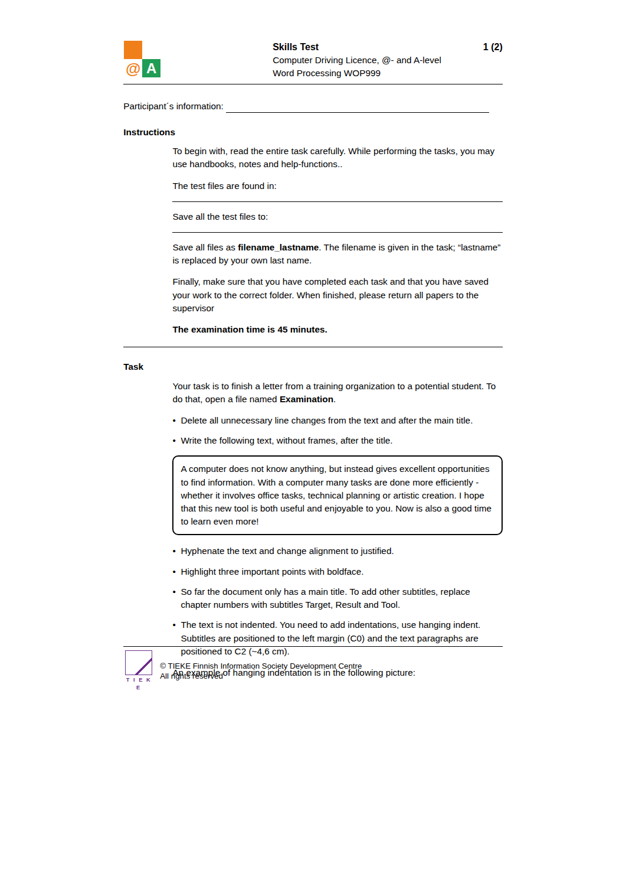@
A
Skills Test
Computer Driving Licence, @- and A-level
Word Processing WOP999
1 (2)
Participant´s information:
Instructions
To begin with, read the entire task carefully. While performing the tasks, you may use handbooks, notes and help-functions..
The test files are found in:
Save all the test files to:
Save all files as filename_lastname. The filename is given in the task; “lastname” is replaced by your own last name.
Finally, make sure that you have completed each task and that you have saved your work to the correct folder. When finished, please return all papers to the supervisor
The examination time is 45 minutes.
Task
Your task is to finish a letter from a training organization to a potential student. To do that, open a file named Examination.
Delete all unnecessary line changes from the text and after the main title.
Write the following text, without frames, after the title.
A computer does not know anything, but instead gives excellent opportunities to find information. With a computer many tasks are done more efficiently - whether it involves office tasks, technical planning or artistic creation. I hope that this new tool is both useful and enjoyable to you. Now is also a good time to learn even more!
Hyphenate the text and change alignment to justified.
Highlight three important points with boldface.
So far the document only has a main title. To add other subtitles, replace chapter numbers with subtitles Target, Result and Tool.
The text is not indented. You need to add indentations, use hanging indent. Subtitles are positioned to the left margin (C0) and the text paragraphs are positioned to C2 (~4,6 cm).
An example of hanging indentation is in the following picture:
T I E K E
© TIEKE Finnish Information Society Development Centre
All rights reserved